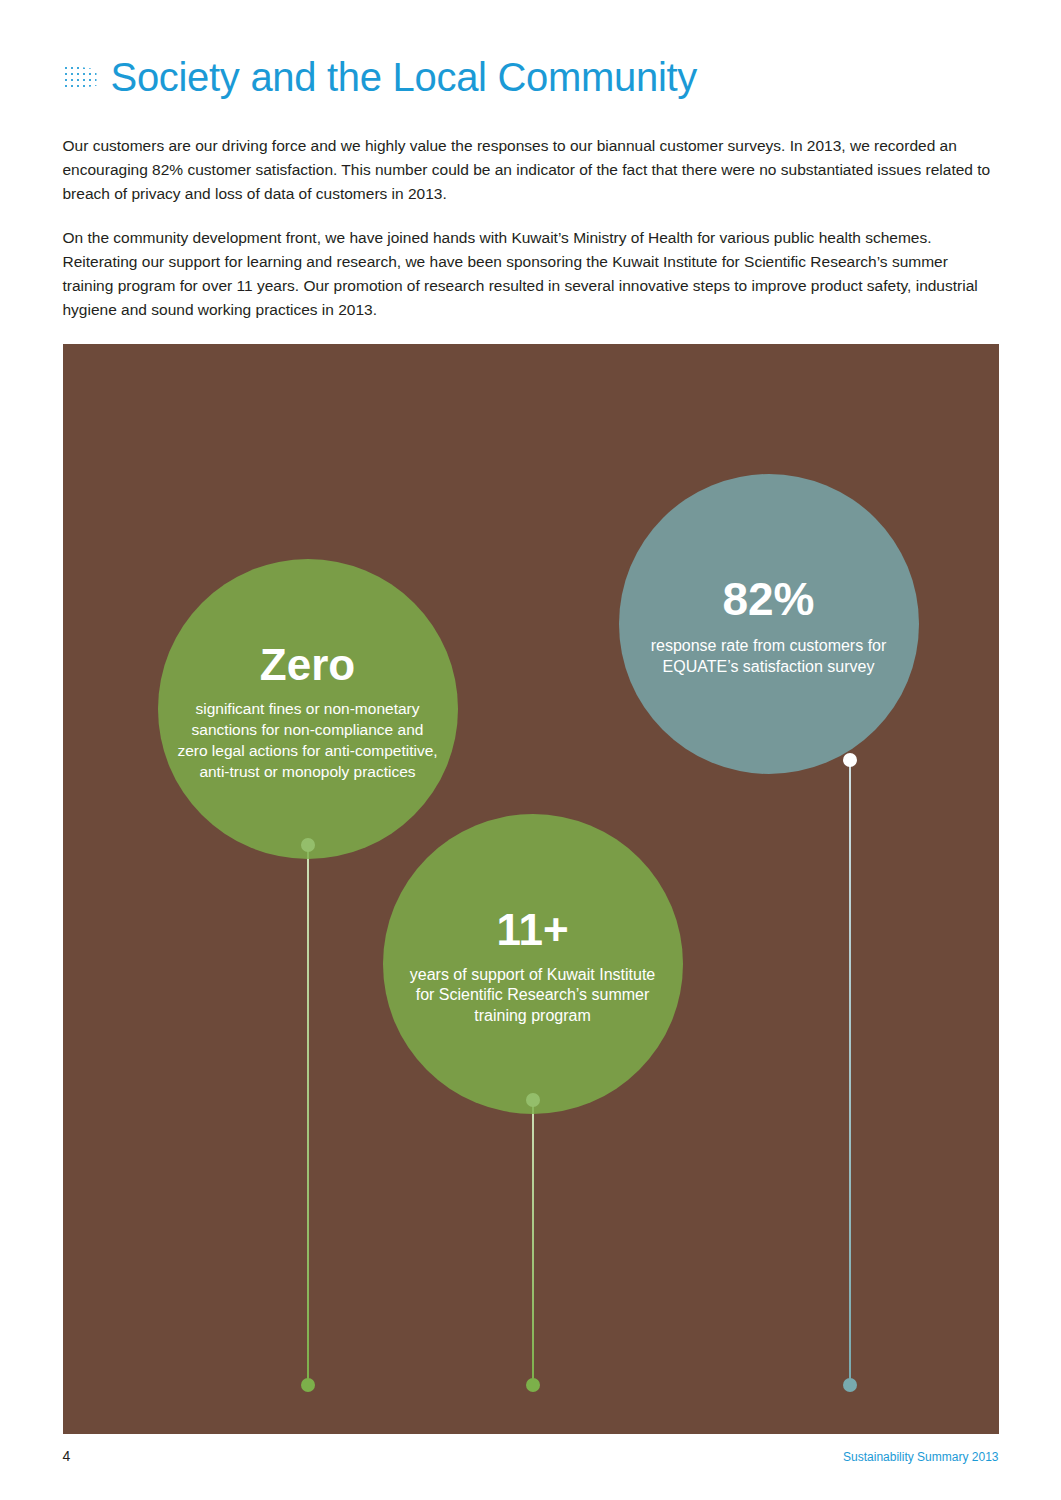Society and the Local Community
Our customers are our driving force and we highly value the responses to our biannual customer surveys. In 2013, we recorded an encouraging 82% customer satisfaction. This number could be an indicator of the fact that there were no substantiated issues related to breach of privacy and loss of data of customers in 2013.
On the community development front, we have joined hands with Kuwait’s Ministry of Health for various public health schemes. Reiterating our support for learning and research, we have been sponsoring the Kuwait Institute for Scientific Research’s summer training program for over 11 years. Our promotion of research resulted in several innovative steps to improve product safety, industrial hygiene and sound working practices in 2013.
Zero significant fines or non-monetary sanctions for non-compliance and zero legal actions for anti-competitive, anti-trust or monopoly practices
82% response rate from customers for EQUATE’s satisfaction survey
11+ years of support of Kuwait Institute for Scientific Research’s summer training program
4 Sustainability Summary 2013